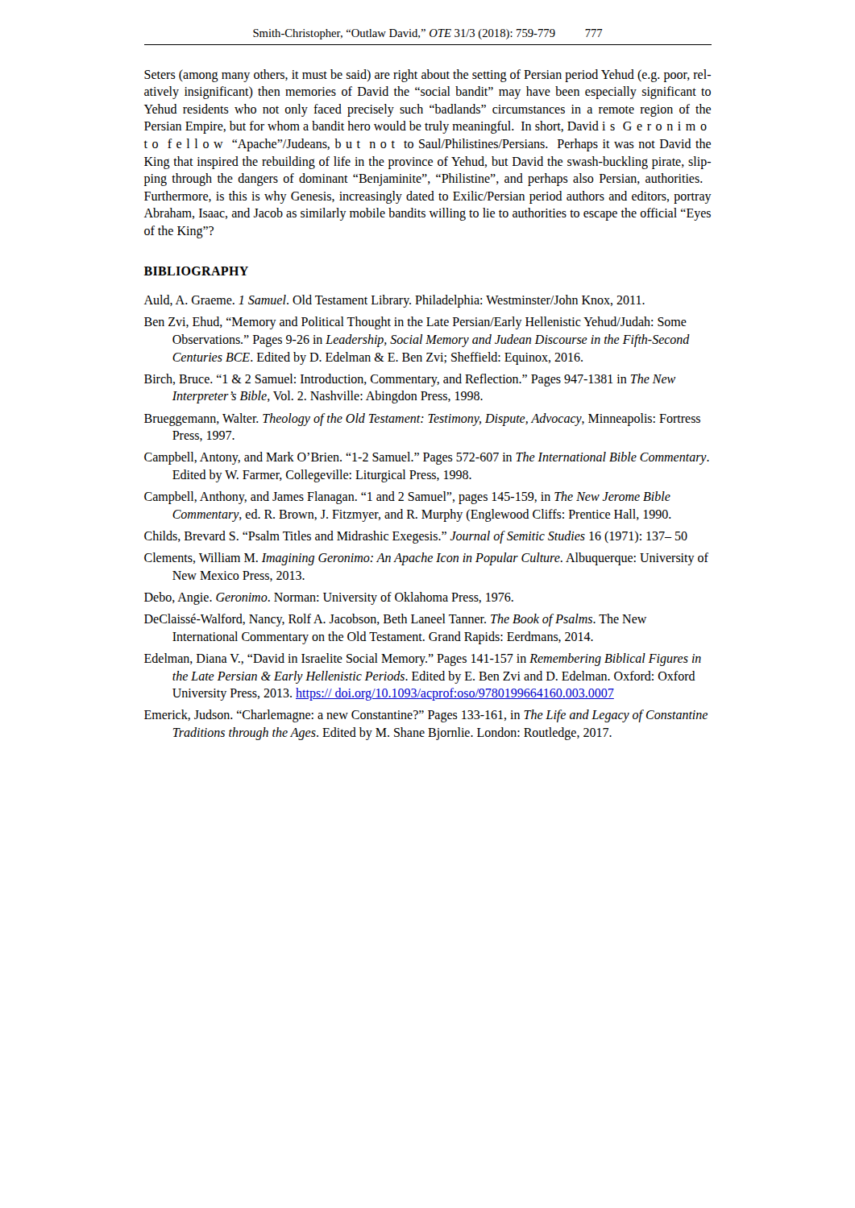Smith-Christopher, “Outlaw David,” OTE 31/3 (2018): 759-779 777
Seters (among many others, it must be said) are right about the setting of Persian period Yehud (e.g. poor, relatively insignificant) then memories of David the “social bandit” may have been especially significant to Yehud residents who not only faced precisely such “badlands” circumstances in a remote region of the Persian Empire, but for whom a bandit hero would be truly meaningful. In short, David is Geronimo to fellow “Apache”/Judeans, but not to Saul/Philistines/Persians. Perhaps it was not David the King that inspired the rebuilding of life in the province of Yehud, but David the swash-buckling pirate, slipping through the dangers of dominant “Benjaminite”, “Philistine”, and perhaps also Persian, authorities. Furthermore, is this is why Genesis, increasingly dated to Exilic/Persian period authors and editors, portray Abraham, Isaac, and Jacob as similarly mobile bandits willing to lie to authorities to escape the official “Eyes of the King”?
BIBLIOGRAPHY
Auld, A. Graeme. 1 Samuel. Old Testament Library. Philadelphia: Westminster/John Knox, 2011.
Ben Zvi, Ehud, “Memory and Political Thought in the Late Persian/Early Hellenistic Yehud/Judah: Some Observations.” Pages 9-26 in Leadership, Social Memory and Judean Discourse in the Fifth-Second Centuries BCE. Edited by D. Edelman & E. Ben Zvi; Sheffield: Equinox, 2016.
Birch, Bruce. “1 & 2 Samuel: Introduction, Commentary, and Reflection.” Pages 947-1381 in The New Interpreter’s Bible, Vol. 2. Nashville: Abingdon Press, 1998.
Brueggemann, Walter. Theology of the Old Testament: Testimony, Dispute, Advocacy, Minneapolis: Fortress Press, 1997.
Campbell, Antony, and Mark O’Brien. “1-2 Samuel.” Pages 572-607 in The International Bible Commentary. Edited by W. Farmer, Collegeville: Liturgical Press, 1998.
Campbell, Anthony, and James Flanagan. “1 and 2 Samuel”, pages 145-159, in The New Jerome Bible Commentary, ed. R. Brown, J. Fitzmyer, and R. Murphy (Englewood Cliffs: Prentice Hall, 1990.
Childs, Brevard S. “Psalm Titles and Midrashic Exegesis.” Journal of Semitic Studies 16 (1971): 137– 50
Clements, William M. Imagining Geronimo: An Apache Icon in Popular Culture. Albuquerque: University of New Mexico Press, 2013.
Debo, Angie. Geronimo. Norman: University of Oklahoma Press, 1976.
DeClaissé-Walford, Nancy, Rolf A. Jacobson, Beth Laneel Tanner. The Book of Psalms. The New International Commentary on the Old Testament. Grand Rapids: Eerdmans, 2014.
Edelman, Diana V., “David in Israelite Social Memory.” Pages 141-157 in Remembering Biblical Figures in the Late Persian & Early Hellenistic Periods. Edited by E. Ben Zvi and D. Edelman. Oxford: Oxford University Press, 2013. https:// doi.org/10.1093/acprof:oso/9780199664160.003.0007
Emerick, Judson. “Charlemagne: a new Constantine?” Pages 133-161, in The Life and Legacy of Constantine Traditions through the Ages. Edited by M. Shane Bjornlie. London: Routledge, 2017.